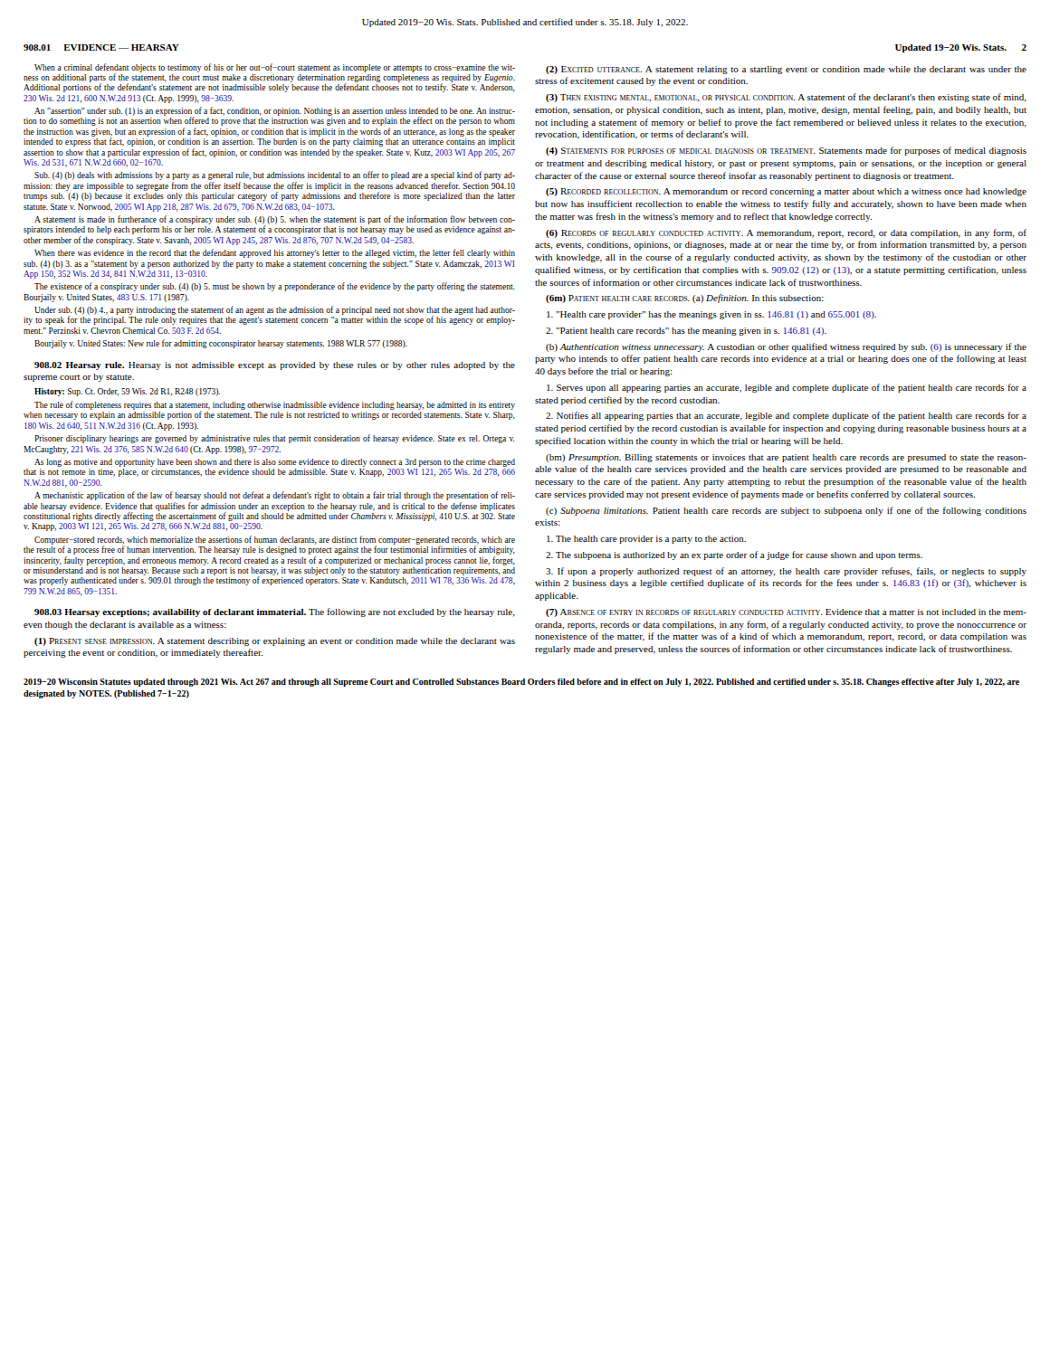Updated 2019−20 Wis. Stats. Published and certified under s. 35.18. July 1, 2022.
908.01 EVIDENCE — HEARSAY Updated 19−20 Wis. Stats. 2
When a criminal defendant objects to testimony of his or her out−of−court statement as incomplete or attempts to cross−examine the witness on additional parts of the statement, the court must make a discretionary determination regarding completeness as required by Eugenio. Additional portions of the defendant's statement are not inadmissible solely because the defendant chooses not to testify. State v. Anderson, 230 Wis. 2d 121, 600 N.W.2d 913 (Ct. App. 1999), 98−3639.
An "assertion" under sub. (1) is an expression of a fact, condition, or opinion. Nothing is an assertion unless intended to be one. An instruction to do something is not an assertion when offered to prove that the instruction was given and to explain the effect on the person to whom the instruction was given, but an expression of a fact, opinion, or condition that is implicit in the words of an utterance, as long as the speaker intended to express that fact, opinion, or condition is an assertion. The burden is on the party claiming that an utterance contains an implicit assertion to show that a particular expression of fact, opinion, or condition was intended by the speaker. State v. Kutz, 2003 WI App 205, 267 Wis. 2d 531, 671 N.W.2d 660, 02−1670.
Sub. (4) (b) deals with admissions by a party as a general rule, but admissions incidental to an offer to plead are a special kind of party admission: they are impossible to segregate from the offer itself because the offer is implicit in the reasons advanced therefor. Section 904.10 trumps sub. (4) (b) because it excludes only this particular category of party admissions and therefore is more specialized than the latter statute. State v. Norwood, 2005 WI App 218, 287 Wis. 2d 679, 706 N.W.2d 683, 04−1073.
A statement is made in furtherance of a conspiracy under sub. (4) (b) 5. when the statement is part of the information flow between conspirators intended to help each perform his or her role. A statement of a coconspirator that is not hearsay may be used as evidence against another member of the conspiracy. State v. Savanh, 2005 WI App 245, 287 Wis. 2d 876, 707 N.W.2d 549, 04−2583.
When there was evidence in the record that the defendant approved his attorney's letter to the alleged victim, the letter fell clearly within sub. (4) (b) 3. as a "statement by a person authorized by the party to make a statement concerning the subject." State v. Adamczak, 2013 WI App 150, 352 Wis. 2d 34, 841 N.W.2d 311, 13−0310.
The existence of a conspiracy under sub. (4) (b) 5. must be shown by a preponderance of the evidence by the party offering the statement. Bourjaily v. United States, 483 U.S. 171 (1987).
Under sub. (4) (b) 4., a party introducing the statement of an agent as the admission of a principal need not show that the agent had authority to speak for the principal. The rule only requires that the agent's statement concern "a matter within the scope of his agency or employment." Perzinski v. Chevron Chemical Co. 503 F. 2d 654.
Bourjaily v. United States: New rule for admitting coconspirator hearsay statements. 1988 WLR 577 (1988).
908.02 Hearsay rule. Hearsay is not admissible except as provided by these rules or by other rules adopted by the supreme court or by statute.
History: Sup. Ct. Order, 59 Wis. 2d R1, R248 (1973).
The rule of completeness requires that a statement, including otherwise inadmissible evidence including hearsay, be admitted in its entirety when necessary to explain an admissible portion of the statement. The rule is not restricted to writings or recorded statements. State v. Sharp, 180 Wis. 2d 640, 511 N.W.2d 316 (Ct. App. 1993).
Prisoner disciplinary hearings are governed by administrative rules that permit consideration of hearsay evidence. State ex rel. Ortega v. McCaughtry, 221 Wis. 2d 376, 585 N.W.2d 640 (Ct. App. 1998), 97−2972.
As long as motive and opportunity have been shown and there is also some evidence to directly connect a 3rd person to the crime charged that is not remote in time, place, or circumstances, the evidence should be admissible. State v. Knapp, 2003 WI 121, 265 Wis. 2d 278, 666 N.W.2d 881, 00−2590.
A mechanistic application of the law of hearsay should not defeat a defendant's right to obtain a fair trial through the presentation of reliable hearsay evidence. Evidence that qualifies for admission under an exception to the hearsay rule, and is critical to the defense implicates constitutional rights directly affecting the ascertainment of guilt and should be admitted under Chambers v. Mississippi, 410 U.S. at 302. State v. Knapp, 2003 WI 121, 265 Wis. 2d 278, 666 N.W.2d 881, 00−2590.
Computer−stored records, which memorialize the assertions of human declarants, are distinct from computer−generated records, which are the result of a process free of human intervention. The hearsay rule is designed to protect against the four testimonial infirmities of ambiguity, insincerity, faulty perception, and erroneous memory. A record created as a result of a computerized or mechanical process cannot lie, forget, or misunderstand and is not hearsay. Because such a report is not hearsay, it was subject only to the statutory authentication requirements, and was properly authenticated under s. 909.01 through the testimony of experienced operators. State v. Kandutsch, 2011 WI 78, 336 Wis. 2d 478, 799 N.W.2d 865, 09−1351.
908.03 Hearsay exceptions; availability of declarant immaterial. The following are not excluded by the hearsay rule, even though the declarant is available as a witness:
(1) Present sense impression. A statement describing or explaining an event or condition made while the declarant was perceiving the event or condition, or immediately thereafter.
(2) Excited utterance. A statement relating to a startling event or condition made while the declarant was under the stress of excitement caused by the event or condition.
(3) Then existing mental, emotional, or physical condition. A statement of the declarant's then existing state of mind, emotion, sensation, or physical condition, such as intent, plan, motive, design, mental feeling, pain, and bodily health, but not including a statement of memory or belief to prove the fact remembered or believed unless it relates to the execution, revocation, identification, or terms of declarant's will.
(4) Statements for purposes of medical diagnosis or treatment. Statements made for purposes of medical diagnosis or treatment and describing medical history, or past or present symptoms, pain or sensations, or the inception or general character of the cause or external source thereof insofar as reasonably pertinent to diagnosis or treatment.
(5) Recorded recollection. A memorandum or record concerning a matter about which a witness once had knowledge but now has insufficient recollection to enable the witness to testify fully and accurately, shown to have been made when the matter was fresh in the witness's memory and to reflect that knowledge correctly.
(6) Records of regularly conducted activity. A memorandum, report, record, or data compilation, in any form, of acts, events, conditions, opinions, or diagnoses, made at or near the time by, or from information transmitted by, a person with knowledge, all in the course of a regularly conducted activity, as shown by the testimony of the custodian or other qualified witness, or by certification that complies with s. 909.02 (12) or (13), or a statute permitting certification, unless the sources of information or other circumstances indicate lack of trustworthiness.
(6m) Patient health care records. (a) Definition. In this subsection:
1. "Health care provider" has the meanings given in ss. 146.81 (1) and 655.001 (8).
2. "Patient health care records" has the meaning given in s. 146.81 (4).
(b) Authentication witness unnecessary. A custodian or other qualified witness required by sub. (6) is unnecessary if the party who intends to offer patient health care records into evidence at a trial or hearing does one of the following at least 40 days before the trial or hearing:
1. Serves upon all appearing parties an accurate, legible and complete duplicate of the patient health care records for a stated period certified by the record custodian.
2. Notifies all appearing parties that an accurate, legible and complete duplicate of the patient health care records for a stated period certified by the record custodian is available for inspection and copying during reasonable business hours at a specified location within the county in which the trial or hearing will be held.
(bm) Presumption. Billing statements or invoices that are patient health care records are presumed to state the reasonable value of the health care services provided and the health care services provided are presumed to be reasonable and necessary to the care of the patient. Any party attempting to rebut the presumption of the reasonable value of the health care services provided may not present evidence of payments made or benefits conferred by collateral sources.
(c) Subpoena limitations. Patient health care records are subject to subpoena only if one of the following conditions exists:
1. The health care provider is a party to the action.
2. The subpoena is authorized by an ex parte order of a judge for cause shown and upon terms.
3. If upon a properly authorized request of an attorney, the health care provider refuses, fails, or neglects to supply within 2 business days a legible certified duplicate of its records for the fees under s. 146.83 (1f) or (3f), whichever is applicable.
(7) Absence of entry in records of regularly conducted activity. Evidence that a matter is not included in the memoranda, reports, records or data compilations, in any form, of a regularly conducted activity, to prove the nonoccurrence or nonexistence of the matter, if the matter was of a kind of which a memorandum, report, record, or data compilation was regularly made and preserved, unless the sources of information or other circumstances indicate lack of trustworthiness.
2019−20 Wisconsin Statutes updated through 2021 Wis. Act 267 and through all Supreme Court and Controlled Substances Board Orders filed before and in effect on July 1, 2022. Published and certified under s. 35.18. Changes effective after July 1, 2022, are designated by NOTES. (Published 7−1−22)